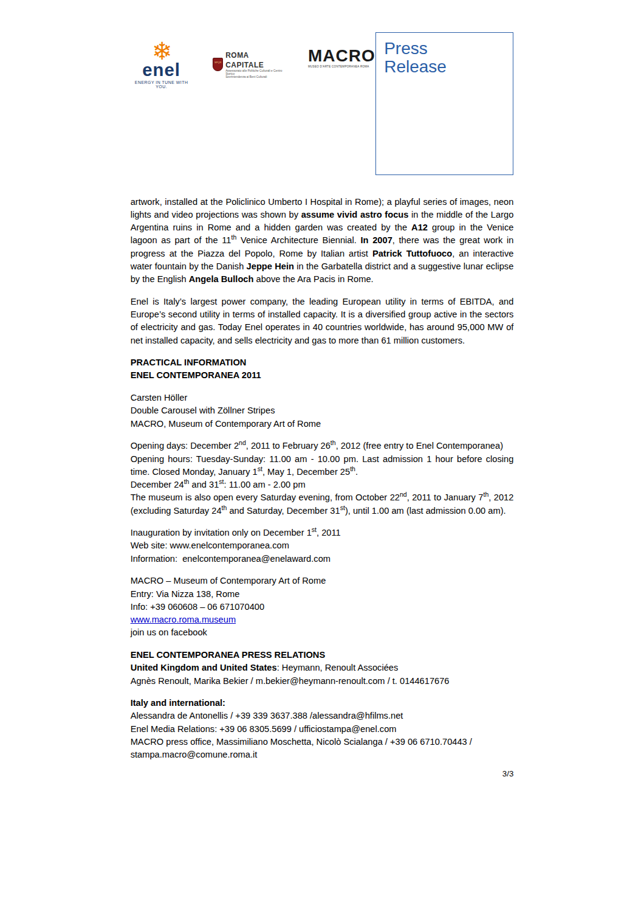❄
enel ENERGY IN TUNE WITH YOU.
ROMA CAPITALE Assessorato alle Politiche Culturali e Centro Storico Sovrintendenza ai Beni Culturali
MACRO MUSEO D'ARTE CONTEMPORANEA ROMA
Press
Release
artwork, installed at the Policlinico Umberto I Hospital in Rome); a playful series of images, neon lights and video projections was shown by assume vivid astro focus in the middle of the Largo Argentina ruins in Rome and a hidden garden was created by the A12 group in the Venice lagoon as part of the 11th Venice Architecture Biennial. In 2007, there was the great work in progress at the Piazza del Popolo, Rome by Italian artist Patrick Tuttofuoco, an interactive water fountain by the Danish Jeppe Hein in the Garbatella district and a suggestive lunar eclipse by the English Angela Bulloch above the Ara Pacis in Rome.
Enel is Italy’s largest power company, the leading European utility in terms of EBITDA, and Europe’s second utility in terms of installed capacity. It is a diversified group active in the sectors of electricity and gas. Today Enel operates in 40 countries worldwide, has around 95,000 MW of net installed capacity, and sells electricity and gas to more than 61 million customers.
PRACTICAL INFORMATION
ENEL CONTEMPORANEA 2011
Carsten Höller
Double Carousel with Zöllner Stripes
MACRO, Museum of Contemporary Art of Rome
Opening days: December 2nd, 2011 to February 26th, 2012 (free entry to Enel Contemporanea)
Opening hours: Tuesday-Sunday: 11.00 am - 10.00 pm. Last admission 1 hour before closing time. Closed Monday, January 1st, May 1, December 25th.
December 24th and 31st: 11.00 am - 2.00 pm
The museum is also open every Saturday evening, from October 22nd, 2011 to January 7th, 2012 (excluding Saturday 24th and Saturday, December 31st), until 1.00 am (last admission 0.00 am).
Inauguration by invitation only on December 1st, 2011
Web site: www.enelcontemporanea.com
Information: enelcontemporanea@enelaward.com
MACRO – Museum of Contemporary Art of Rome
Entry: Via Nizza 138, Rome
Info: +39 060608 – 06 671070400
www.macro.roma.museum
join us on facebook
ENEL CONTEMPORANEA PRESS RELATIONS
United Kingdom and United States: Heymann, Renoult Associées
Agnès Renoult, Marika Bekier / m.bekier@heymann-renoult.com / t. 0144617676
Italy and international:
Alessandra de Antonellis / +39 339 3637.388 /alessandra@hfilms.net
Enel Media Relations: +39 06 8305.5699 / ufficiostampa@enel.com
MACRO press office, Massimiliano Moschetta, Nicolò Scialanga / +39 06 6710.70443 / stampa.macro@comune.roma.it
3/3